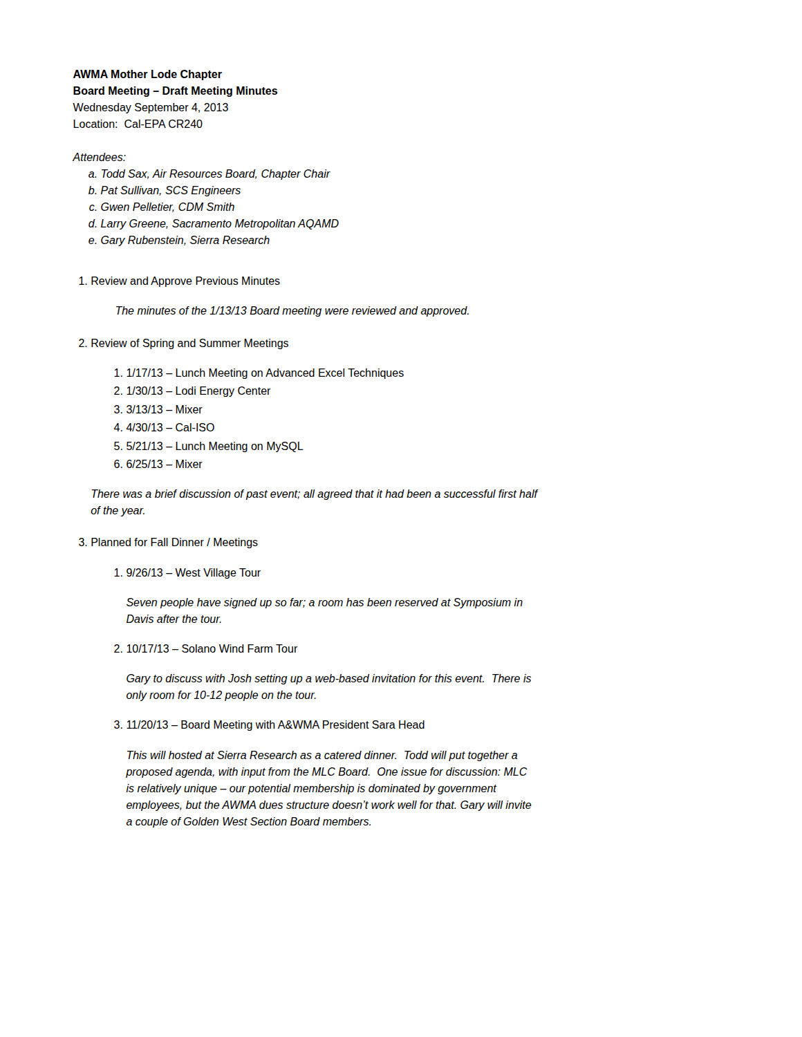AWMA Mother Lode Chapter
Board Meeting – Draft Meeting Minutes
Wednesday September 4, 2013
Location: Cal-EPA CR240
Attendees:
Todd Sax, Air Resources Board, Chapter Chair
Pat Sullivan, SCS Engineers
Gwen Pelletier, CDM Smith
Larry Greene, Sacramento Metropolitan AQAMD
Gary Rubenstein, Sierra Research
Review and Approve Previous Minutes
The minutes of the 1/13/13 Board meeting were reviewed and approved.
Review of Spring and Summer Meetings
1/17/13 – Lunch Meeting on Advanced Excel Techniques
1/30/13 – Lodi Energy Center
3/13/13 – Mixer
4/30/13 – Cal-ISO
5/21/13 – Lunch Meeting on MySQL
6/25/13 – Mixer
There was a brief discussion of past event; all agreed that it had been a successful first half of the year.
Planned for Fall Dinner / Meetings
9/26/13 – West Village Tour
Seven people have signed up so far; a room has been reserved at Symposium in Davis after the tour.
10/17/13 – Solano Wind Farm Tour
Gary to discuss with Josh setting up a web-based invitation for this event. There is only room for 10-12 people on the tour.
11/20/13 – Board Meeting with A&WMA President Sara Head
This will hosted at Sierra Research as a catered dinner. Todd will put together a proposed agenda, with input from the MLC Board. One issue for discussion: MLC is relatively unique – our potential membership is dominated by government employees, but the AWMA dues structure doesn’t work well for that. Gary will invite a couple of Golden West Section Board members.